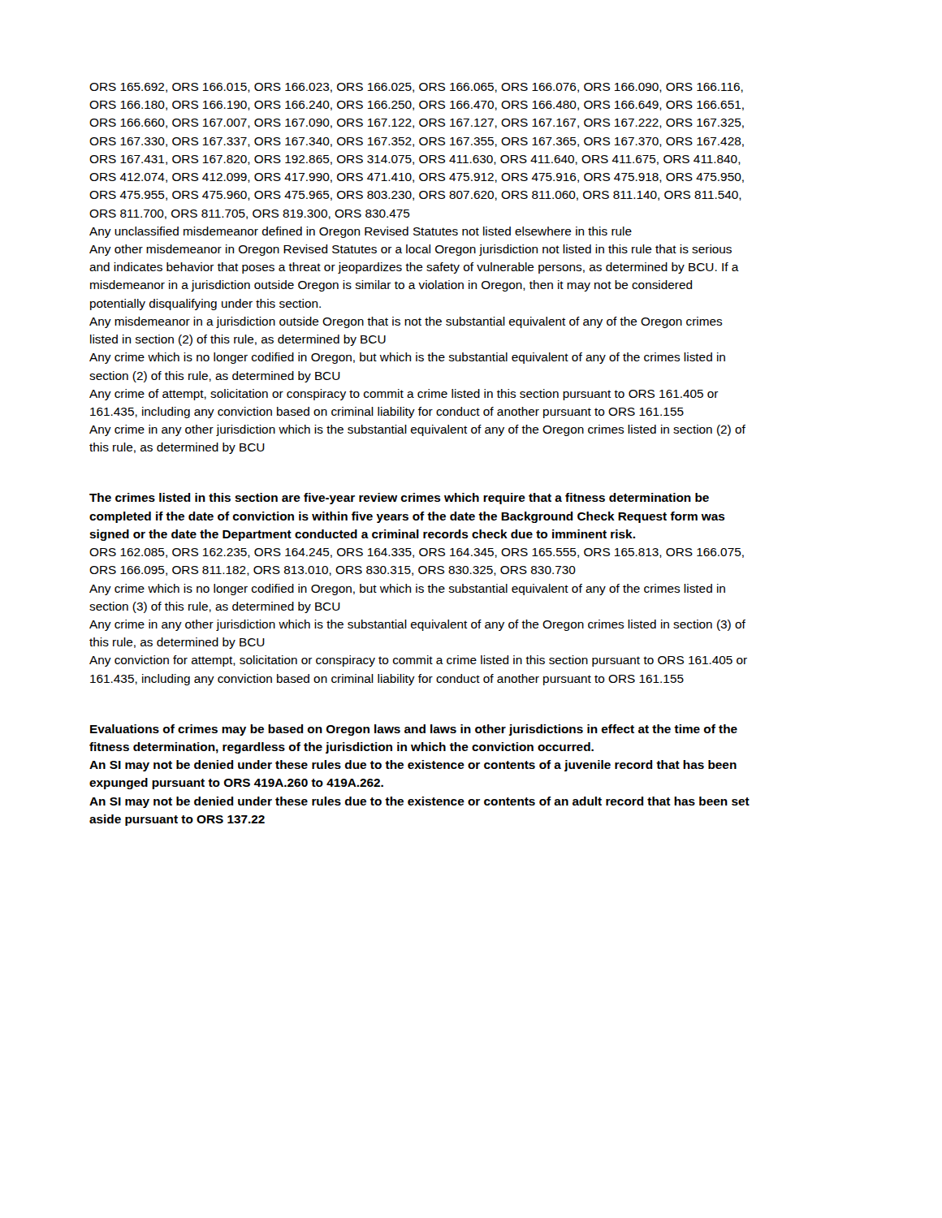ORS 165.692, ORS 166.015, ORS 166.023, ORS 166.025, ORS 166.065, ORS 166.076, ORS 166.090, ORS 166.116, ORS 166.180, ORS 166.190, ORS 166.240, ORS 166.250, ORS 166.470, ORS 166.480, ORS 166.649, ORS 166.651, ORS 166.660, ORS 167.007, ORS 167.090, ORS 167.122, ORS 167.127, ORS 167.167, ORS 167.222, ORS 167.325, ORS 167.330, ORS 167.337, ORS 167.340, ORS 167.352, ORS 167.355, ORS 167.365, ORS 167.370, ORS 167.428, ORS 167.431, ORS 167.820, ORS 192.865, ORS 314.075, ORS 411.630, ORS 411.640, ORS 411.675, ORS 411.840, ORS 412.074, ORS 412.099, ORS 417.990, ORS 471.410, ORS 475.912, ORS 475.916, ORS 475.918, ORS 475.950, ORS 475.955, ORS 475.960, ORS 475.965, ORS 803.230, ORS 807.620, ORS 811.060, ORS 811.140, ORS 811.540, ORS 811.700, ORS 811.705, ORS 819.300, ORS 830.475
Any unclassified misdemeanor defined in Oregon Revised Statutes not listed elsewhere in this rule
Any other misdemeanor in Oregon Revised Statutes or a local Oregon jurisdiction not listed in this rule that is serious and indicates behavior that poses a threat or jeopardizes the safety of vulnerable persons, as determined by BCU. If a misdemeanor in a jurisdiction outside Oregon is similar to a violation in Oregon, then it may not be considered potentially disqualifying under this section.
Any misdemeanor in a jurisdiction outside Oregon that is not the substantial equivalent of any of the Oregon crimes listed in section (2) of this rule, as determined by BCU
Any crime which is no longer codified in Oregon, but which is the substantial equivalent of any of the crimes listed in section (2) of this rule, as determined by BCU
Any crime of attempt, solicitation or conspiracy to commit a crime listed in this section pursuant to ORS 161.405 or 161.435, including any conviction based on criminal liability for conduct of another pursuant to ORS 161.155
Any crime in any other jurisdiction which is the substantial equivalent of any of the Oregon crimes listed in section (2) of this rule, as determined by BCU
The crimes listed in this section are five-year review crimes which require that a fitness determination be completed if the date of conviction is within five years of the date the Background Check Request form was signed or the date the Department conducted a criminal records check due to imminent risk.
ORS 162.085, ORS 162.235, ORS 164.245, ORS 164.335, ORS 164.345, ORS 165.555, ORS 165.813, ORS 166.075, ORS 166.095, ORS 811.182, ORS 813.010, ORS 830.315, ORS 830.325, ORS 830.730
Any crime which is no longer codified in Oregon, but which is the substantial equivalent of any of the crimes listed in section (3) of this rule, as determined by BCU
Any crime in any other jurisdiction which is the substantial equivalent of any of the Oregon crimes listed in section (3) of this rule, as determined by BCU
Any conviction for attempt, solicitation or conspiracy to commit a crime listed in this section pursuant to ORS 161.405 or 161.435, including any conviction based on criminal liability for conduct of another pursuant to ORS 161.155
Evaluations of crimes may be based on Oregon laws and laws in other jurisdictions in effect at the time of the fitness determination, regardless of the jurisdiction in which the conviction occurred.
An SI may not be denied under these rules due to the existence or contents of a juvenile record that has been expunged pursuant to ORS 419A.260 to 419A.262.
An SI may not be denied under these rules due to the existence or contents of an adult record that has been set aside pursuant to ORS 137.22